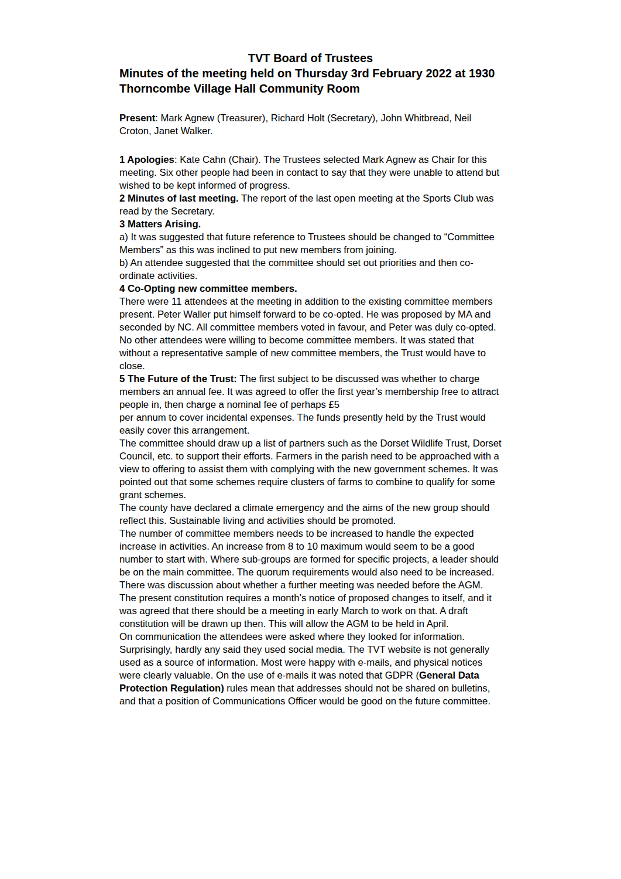TVT Board of Trustees
Minutes of the meeting held on Thursday 3rd February 2022 at 1930
Thorncombe Village Hall Community Room
Present: Mark Agnew (Treasurer), Richard Holt (Secretary), John Whitbread, Neil Croton, Janet Walker.
1 Apologies: Kate Cahn (Chair). The Trustees selected Mark Agnew as Chair for this meeting. Six other people had been in contact to say that they were unable to attend but wished to be kept informed of progress.
2 Minutes of last meeting. The report of the last open meeting at the Sports Club was read by the Secretary.
3 Matters Arising.
a) It was suggested that future reference to Trustees should be changed to “Committee Members” as this was inclined to put new members from joining.
b) An attendee suggested that the committee should set out priorities and then co-ordinate activities.
4 Co-Opting new committee members.
There were 11 attendees at the meeting in addition to the existing committee members present. Peter Waller put himself forward to be co-opted. He was proposed by MA and seconded by NC. All committee members voted in favour, and Peter was duly co-opted. No other attendees were willing to become committee members. It was stated that without a representative sample of new committee members, the Trust would have to close.
5 The Future of the Trust: The first subject to be discussed was whether to charge members an annual fee. It was agreed to offer the first year’s membership free to attract people in, then charge a nominal fee of perhaps £5
per annum to cover incidental expenses. The funds presently held by the Trust would easily cover this arrangement.
The committee should draw up a list of partners such as the Dorset Wildlife Trust, Dorset Council, etc. to support their efforts. Farmers in the parish need to be approached with a view to offering to assist them with complying with the new government schemes. It was pointed out that some schemes require clusters of farms to combine to qualify for some grant schemes.
The county have declared a climate emergency and the aims of the new group should reflect this. Sustainable living and activities should be promoted.
The number of committee members needs to be increased to handle the expected increase in activities. An increase from 8 to 10 maximum would seem to be a good number to start with. Where sub-groups are formed for specific projects, a leader should be on the main committee. The quorum requirements would also need to be increased.
There was discussion about whether a further meeting was needed before the AGM. The present constitution requires a month’s notice of proposed changes to itself, and it was agreed that there should be a meeting in early March to work on that. A draft constitution will be drawn up then. This will allow the AGM to be held in April.
On communication the attendees were asked where they looked for information. Surprisingly, hardly any said they used social media. The TVT website is not generally used as a source of information. Most were happy with e-mails, and physical notices were clearly valuable. On the use of e-mails it was noted that GDPR (General Data Protection Regulation) rules mean that addresses should not be shared on bulletins, and that a position of Communications Officer would be good on the future committee.